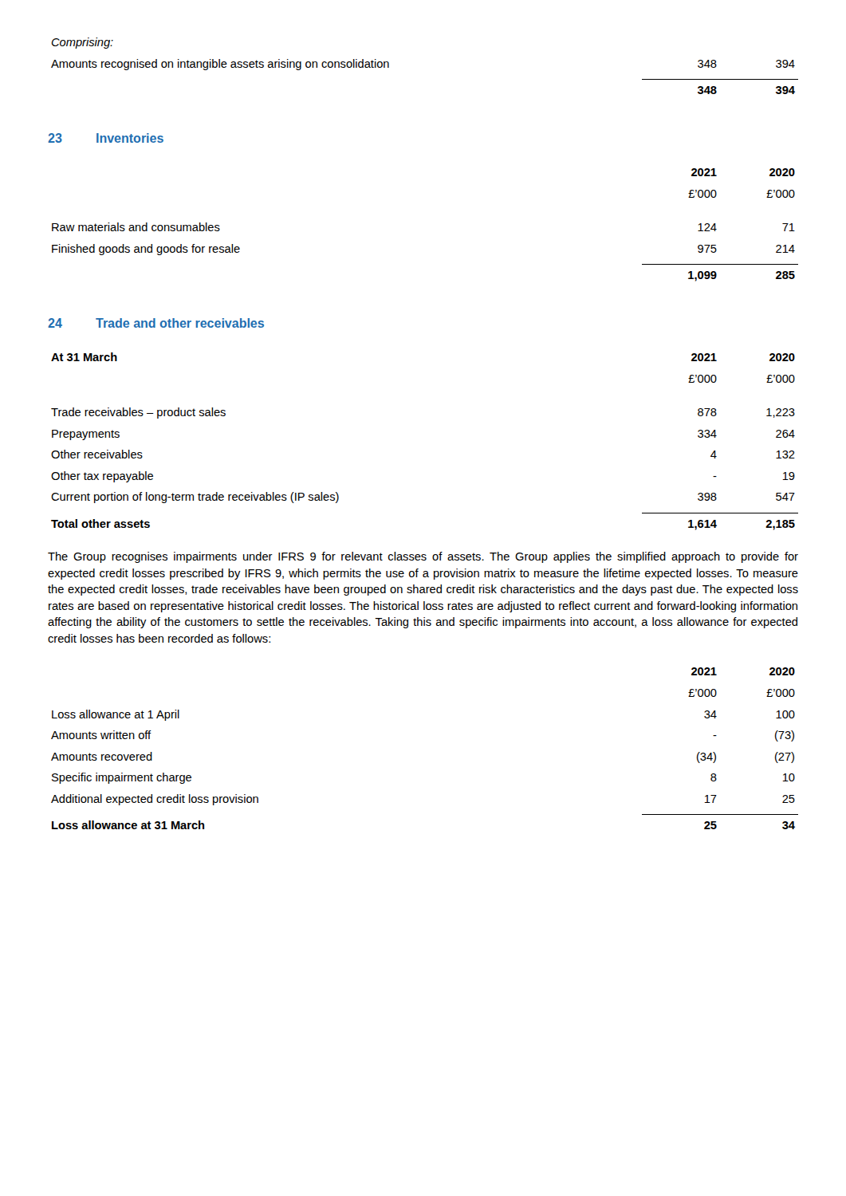| Comprising: |
| Amounts recognised on intangible assets arising on consolidation | 348 | 394 |
| | 348 | 394 |
23 Inventories
| | 2021 | 2020 |
| | £’000 | £’000 |
| Raw materials and consumables | 124 | 71 |
| Finished goods and goods for resale | 975 | 214 |
| | 1,099 | 285 |
24 Trade and other receivables
| At 31 March | 2021 | 2020 |
| | £’000 | £’000 |
| Trade receivables – product sales | 878 | 1,223 |
| Prepayments | 334 | 264 |
| Other receivables | 4 | 132 |
| Other tax repayable | - | 19 |
| Current portion of long-term trade receivables (IP sales) | 398 | 547 |
| Total other assets | 1,614 | 2,185 |
The Group recognises impairments under IFRS 9 for relevant classes of assets. The Group applies the simplified approach to provide for expected credit losses prescribed by IFRS 9, which permits the use of a provision matrix to measure the lifetime expected losses. To measure the expected credit losses, trade receivables have been grouped on shared credit risk characteristics and the days past due. The expected loss rates are based on representative historical credit losses. The historical loss rates are adjusted to reflect current and forward-looking information affecting the ability of the customers to settle the receivables. Taking this and specific impairments into account, a loss allowance for expected credit losses has been recorded as follows:
| | 2021 | 2020 |
| | £’000 | £’000 |
| Loss allowance at 1 April | 34 | 100 |
| Amounts written off | - | (73) |
| Amounts recovered | (34) | (27) |
| Specific impairment charge | 8 | 10 |
| Additional expected credit loss provision | 17 | 25 |
| Loss allowance at 31 March | 25 | 34 |